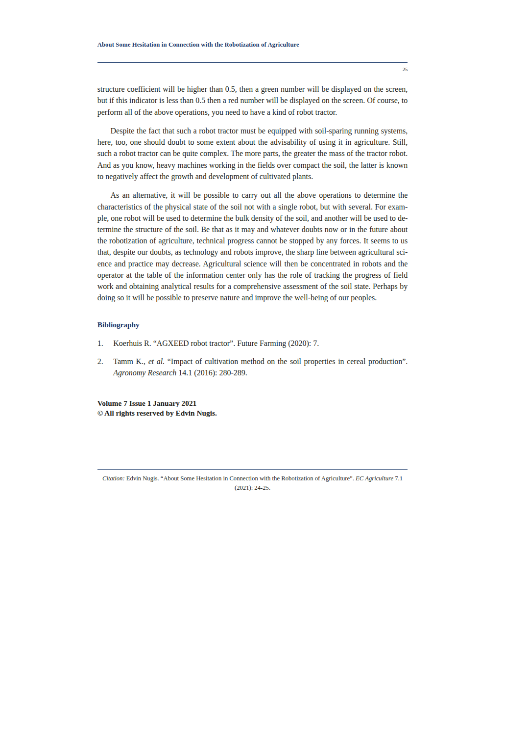About Some Hesitation in Connection with the Robotization of Agriculture
25
structure coefficient will be higher than 0.5, then a green number will be displayed on the screen, but if this indicator is less than 0.5 then a red number will be displayed on the screen. Of course, to perform all of the above operations, you need to have a kind of robot tractor.
Despite the fact that such a robot tractor must be equipped with soil-sparing running systems, here, too, one should doubt to some extent about the advisability of using it in agriculture. Still, such a robot tractor can be quite complex. The more parts, the greater the mass of the tractor robot. And as you know, heavy machines working in the fields over compact the soil, the latter is known to negatively affect the growth and development of cultivated plants.
As an alternative, it will be possible to carry out all the above operations to determine the characteristics of the physical state of the soil not with a single robot, but with several. For example, one robot will be used to determine the bulk density of the soil, and another will be used to determine the structure of the soil. Be that as it may and whatever doubts now or in the future about the robotization of agriculture, technical progress cannot be stopped by any forces. It seems to us that, despite our doubts, as technology and robots improve, the sharp line between agricultural science and practice may decrease. Agricultural science will then be concentrated in robots and the operator at the table of the information center only has the role of tracking the progress of field work and obtaining analytical results for a comprehensive assessment of the soil state. Perhaps by doing so it will be possible to preserve nature and improve the well-being of our peoples.
Bibliography
Koerhuis R. “AGXEED robot tractor”. Future Farming (2020): 7.
Tamm K., et al. “Impact of cultivation method on the soil properties in cereal production”. Agronomy Research 14.1 (2016): 280-289.
Volume 7 Issue 1 January 2021
© All rights reserved by Edvin Nugis.
Citation: Edvin Nugis. “About Some Hesitation in Connection with the Robotization of Agriculture”. EC Agriculture 7.1 (2021): 24-25.